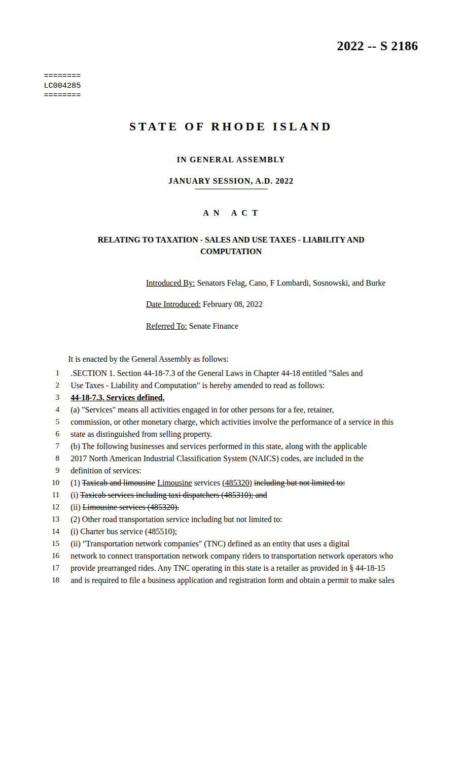2022 -- S 2186
========
LC004285
========
STATE OF RHODE ISLAND
IN GENERAL ASSEMBLY
JANUARY SESSION, A.D. 2022
A N A C T
RELATING TO TAXATION - SALES AND USE TAXES - LIABILITY AND COMPUTATION
Introduced By: Senators Felag, Cano, F Lombardi, Sosnowski, and Burke
Date Introduced: February 08, 2022
Referred To: Senate Finance
It is enacted by the General Assembly as follows:
.SECTION 1. Section 44-18-7.3 of the General Laws in Chapter 44-18 entitled "Sales and
Use Taxes - Liability and Computation" is hereby amended to read as follows:
44-18-7.3. Services defined.
(a) "Services" means all activities engaged in for other persons for a fee, retainer,
commission, or other monetary charge, which activities involve the performance of a service in this
state as distinguished from selling property.
(b) The following businesses and services performed in this state, along with the applicable
2017 North American Industrial Classification System (NAICS) codes, are included in the
definition of services:
(1) Taxicab and limousine Limousine services (485320) including but not limited to:
(i) Taxicab services including taxi dispatchers (485310); and
(ii) Limousine services (485320).
(2) Other road transportation service including but not limited to:
(i) Charter bus service (485510);
(ii) "Transportation network companies" (TNC) defined as an entity that uses a digital
network to connect transportation network company riders to transportation network operators who
provide prearranged rides. Any TNC operating in this state is a retailer as provided in § 44-18-15
and is required to file a business application and registration form and obtain a permit to make sales